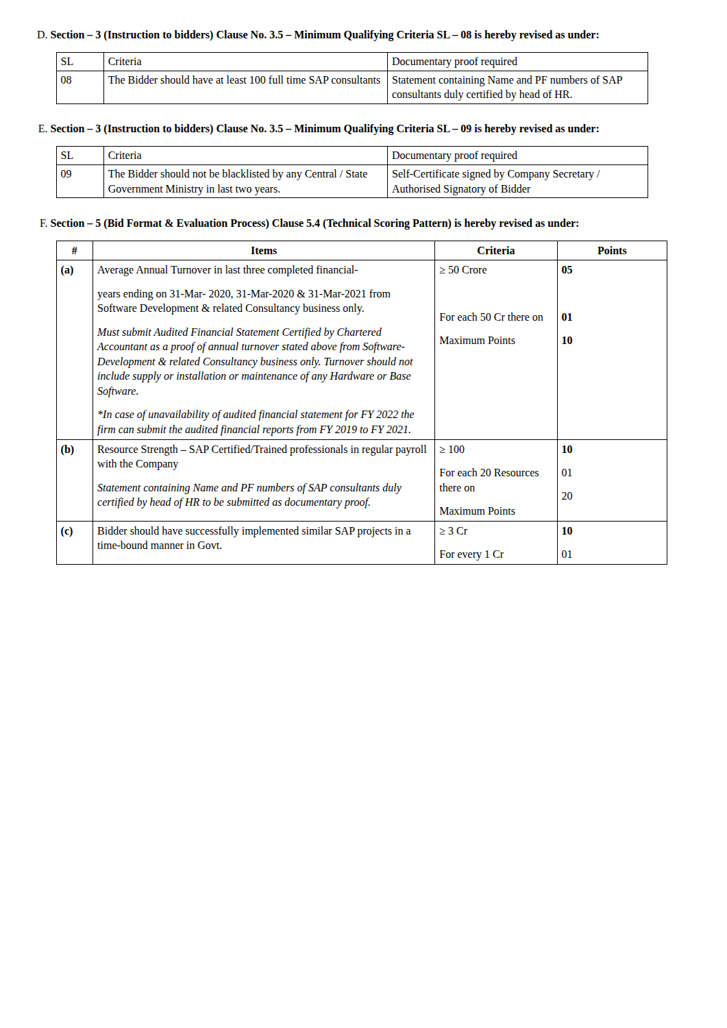Section – 3 (Instruction to bidders) Clause No. 3.5 – Minimum Qualifying Criteria SL – 08 is hereby revised as under:
| SL | Criteria | Documentary proof required |
| --- | --- | --- |
| 08 | The Bidder should have at least 100 full time SAP consultants | Statement containing Name and PF numbers of SAP consultants duly certified by head of HR. |
Section – 3 (Instruction to bidders) Clause No. 3.5 – Minimum Qualifying Criteria SL – 09 is hereby revised as under:
| SL | Criteria | Documentary proof required |
| --- | --- | --- |
| 09 | The Bidder should not be blacklisted by any Central / State Government Ministry in last two years. | Self-Certificate signed by Company Secretary / Authorised Signatory of Bidder |
Section – 5 (Bid Format & Evaluation Process) Clause 5.4 (Technical Scoring Pattern) is hereby revised as under:
| # | Items | Criteria | Points |
| --- | --- | --- | --- |
| (a) | Average Annual Turnover in last three completed financial- years ending on 31-Mar- 2020, 31-Mar-2020 & 31-Mar-2021 from Software Development & related Consultancy business only. Must submit Audited Financial Statement Certified by Chartered Accountant as a proof of annual turnover stated above from Software- Development & related Consultancy business only. Turnover should not include supply or installation or maintenance of any Hardware or Base Software. *In case of unavailability of audited financial statement for FY 2022 the firm can submit the audited financial reports from FY 2019 to FY 2021. | ≥ 50 Crore For each 50 Cr there on Maximum Points | 05 01 10 |
| (b) | Resource Strength – SAP Certified/Trained professionals in regular payroll with the Company Statement containing Name and PF numbers of SAP consultants duly certified by head of HR to be submitted as documentary proof. | ≥ 100 For each 20 Resources there on Maximum Points | 10 01 20 |
| (c) | Bidder should have successfully implemented similar SAP projects in a time-bound manner in Govt. | ≥ 3 Cr For every 1 Cr | 10 01 |